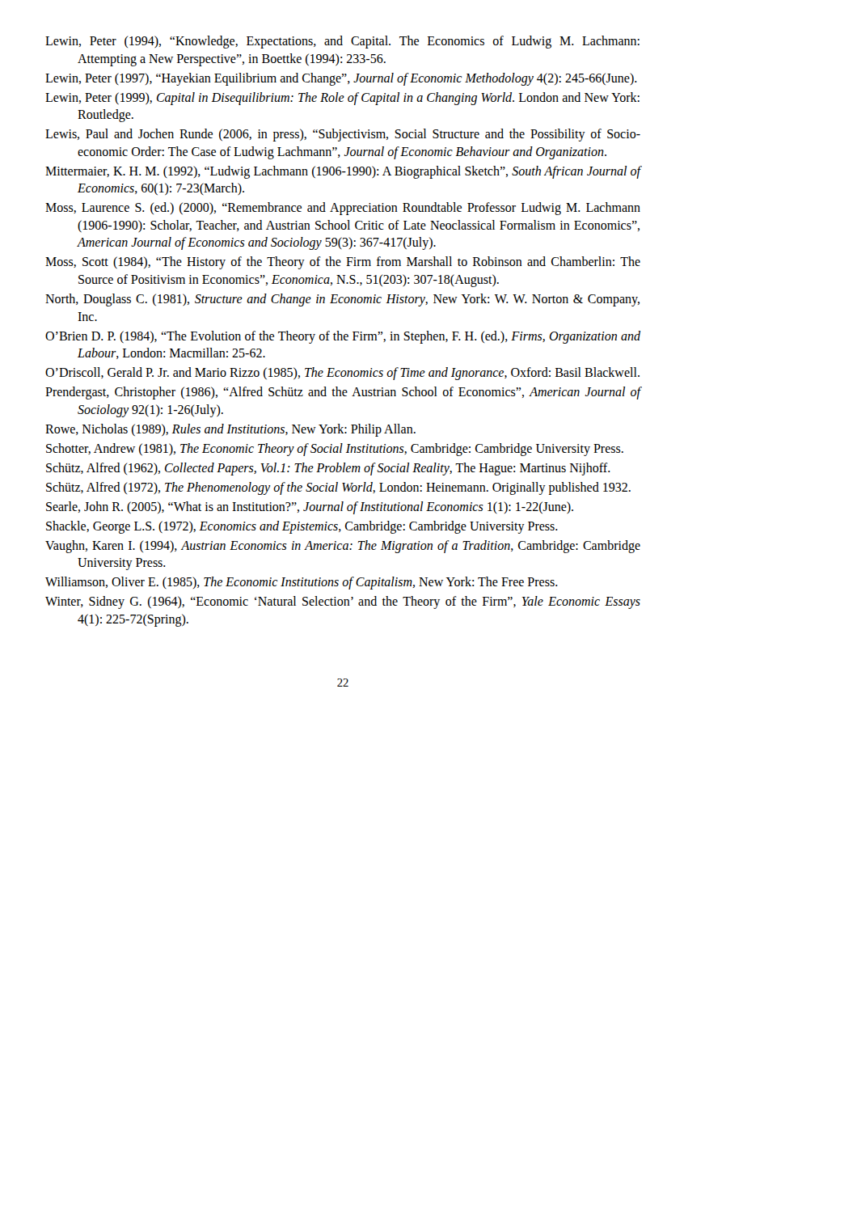Lewin, Peter (1994), “Knowledge, Expectations, and Capital. The Economics of Ludwig M. Lachmann: Attempting a New Perspective”, in Boettke (1994): 233-56.
Lewin, Peter (1997), “Hayekian Equilibrium and Change”, Journal of Economic Methodology 4(2): 245-66(June).
Lewin, Peter (1999), Capital in Disequilibrium: The Role of Capital in a Changing World. London and New York: Routledge.
Lewis, Paul and Jochen Runde (2006, in press), “Subjectivism, Social Structure and the Possibility of Socio-economic Order: The Case of Ludwig Lachmann”, Journal of Economic Behaviour and Organization.
Mittermaier, K. H. M. (1992), “Ludwig Lachmann (1906-1990): A Biographical Sketch”, South African Journal of Economics, 60(1): 7-23(March).
Moss, Laurence S. (ed.) (2000), “Remembrance and Appreciation Roundtable Professor Ludwig M. Lachmann (1906-1990): Scholar, Teacher, and Austrian School Critic of Late Neoclassical Formalism in Economics”, American Journal of Economics and Sociology 59(3): 367-417(July).
Moss, Scott (1984), “The History of the Theory of the Firm from Marshall to Robinson and Chamberlin: The Source of Positivism in Economics”, Economica, N.S., 51(203): 307-18(August).
North, Douglass C. (1981), Structure and Change in Economic History, New York: W. W. Norton & Company, Inc.
O’Brien D. P. (1984), “The Evolution of the Theory of the Firm”, in Stephen, F. H. (ed.), Firms, Organization and Labour, London: Macmillan: 25-62.
O’Driscoll, Gerald P. Jr. and Mario Rizzo (1985), The Economics of Time and Ignorance, Oxford: Basil Blackwell.
Prendergast, Christopher (1986), “Alfred Schütz and the Austrian School of Economics”, American Journal of Sociology 92(1): 1-26(July).
Rowe, Nicholas (1989), Rules and Institutions, New York: Philip Allan.
Schotter, Andrew (1981), The Economic Theory of Social Institutions, Cambridge: Cambridge University Press.
Schütz, Alfred (1962), Collected Papers, Vol.1: The Problem of Social Reality, The Hague: Martinus Nijhoff.
Schütz, Alfred (1972), The Phenomenology of the Social World, London: Heinemann. Originally published 1932.
Searle, John R. (2005), “What is an Institution?”, Journal of Institutional Economics 1(1): 1-22(June).
Shackle, George L.S. (1972), Economics and Epistemics, Cambridge: Cambridge University Press.
Vaughn, Karen I. (1994), Austrian Economics in America: The Migration of a Tradition, Cambridge: Cambridge University Press.
Williamson, Oliver E. (1985), The Economic Institutions of Capitalism, New York: The Free Press.
Winter, Sidney G. (1964), “Economic ‘Natural Selection’ and the Theory of the Firm”, Yale Economic Essays 4(1): 225-72(Spring).
22